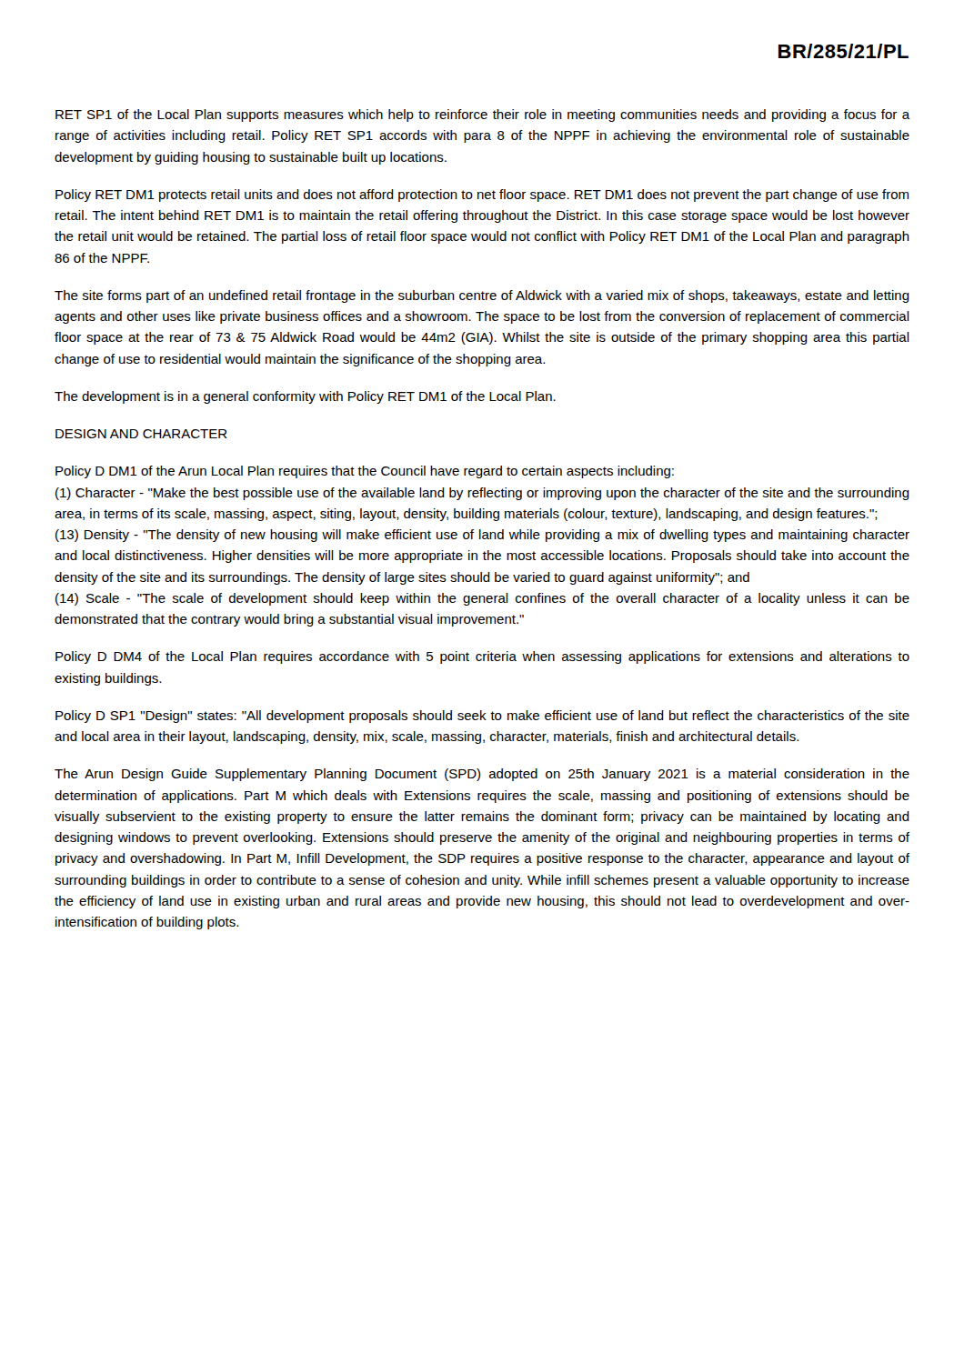BR/285/21/PL
RET SP1 of the Local Plan supports measures which help to reinforce their role in meeting communities needs and providing a focus for a range of activities including retail. Policy RET SP1 accords with para 8 of the NPPF in achieving the environmental role of sustainable development by guiding housing to sustainable built up locations.
Policy RET DM1 protects retail units and does not afford protection to net floor space. RET DM1 does not prevent the part change of use from retail. The intent behind RET DM1 is to maintain the retail offering throughout the District. In this case storage space would be lost however the retail unit would be retained. The partial loss of retail floor space would not conflict with Policy RET DM1 of the Local Plan and paragraph 86 of the NPPF.
The site forms part of an undefined retail frontage in the suburban centre of Aldwick with a varied mix of shops, takeaways, estate and letting agents and other uses like private business offices and a showroom. The space to be lost from the conversion of replacement of commercial floor space at the rear of 73 & 75 Aldwick Road would be 44m2 (GIA). Whilst the site is outside of the primary shopping area this partial change of use to residential would maintain the significance of the shopping area.
The development is in a general conformity with Policy RET DM1 of the Local Plan.
DESIGN AND CHARACTER
Policy D DM1 of the Arun Local Plan requires that the Council have regard to certain aspects including:
(1) Character - "Make the best possible use of the available land by reflecting or improving upon the character of the site and the surrounding area, in terms of its scale, massing, aspect, siting, layout, density, building materials (colour, texture), landscaping, and design features.";
(13) Density - "The density of new housing will make efficient use of land while providing a mix of dwelling types and maintaining character and local distinctiveness. Higher densities will be more appropriate in the most accessible locations. Proposals should take into account the density of the site and its surroundings. The density of large sites should be varied to guard against uniformity"; and
(14) Scale - "The scale of development should keep within the general confines of the overall character of a locality unless it can be demonstrated that the contrary would bring a substantial visual improvement."
Policy D DM4 of the Local Plan requires accordance with 5 point criteria when assessing applications for extensions and alterations to existing buildings.
Policy D SP1 "Design" states: "All development proposals should seek to make efficient use of land but reflect the characteristics of the site and local area in their layout, landscaping, density, mix, scale, massing, character, materials, finish and architectural details.
The Arun Design Guide Supplementary Planning Document (SPD) adopted on 25th January 2021 is a material consideration in the determination of applications. Part M which deals with Extensions requires the scale, massing and positioning of extensions should be visually subservient to the existing property to ensure the latter remains the dominant form; privacy can be maintained by locating and designing windows to prevent overlooking. Extensions should preserve the amenity of the original and neighbouring properties in terms of privacy and overshadowing. In Part M, Infill Development, the SDP requires a positive response to the character, appearance and layout of surrounding buildings in order to contribute to a sense of cohesion and unity. While infill schemes present a valuable opportunity to increase the efficiency of land use in existing urban and rural areas and provide new housing, this should not lead to overdevelopment and over-intensification of building plots.